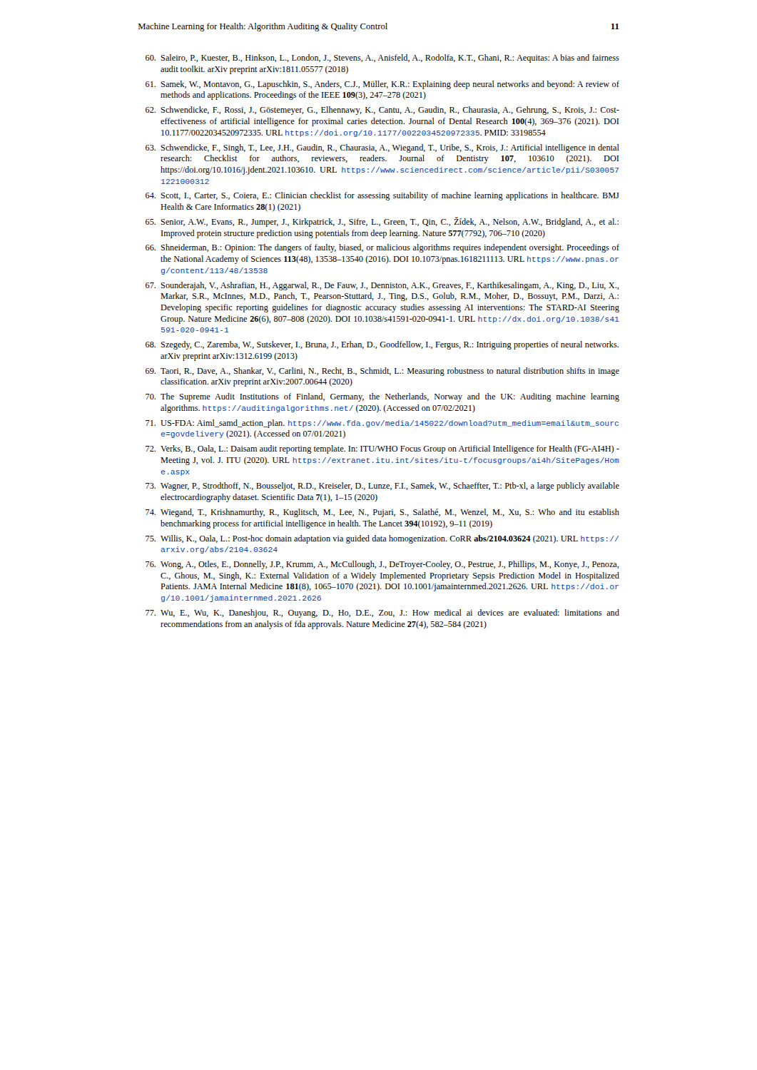Machine Learning for Health: Algorithm Auditing & Quality Control 11
Saleiro, P., Kuester, B., Hinkson, L., London, J., Stevens, A., Anisfeld, A., Rodolfa, K.T., Ghani, R.: Aequitas: A bias and fairness audit toolkit. arXiv preprint arXiv:1811.05577 (2018)
Samek, W., Montavon, G., Lapuschkin, S., Anders, C.J., Müller, K.R.: Explaining deep neural networks and beyond: A review of methods and applications. Proceedings of the IEEE 109(3), 247–278 (2021)
Schwendicke, F., Rossi, J., Göstemeyer, G., Elhennawy, K., Cantu, A., Gaudin, R., Chaurasia, A., Gehrung, S., Krois, J.: Cost-effectiveness of artificial intelligence for proximal caries detection. Journal of Dental Research 100(4), 369–376 (2021). DOI 10.1177/0022034520972335. URL https://doi.org/10.1177/0022034520972335. PMID: 33198554
Schwendicke, F., Singh, T., Lee, J.H., Gaudin, R., Chaurasia, A., Wiegand, T., Uribe, S., Krois, J.: Artificial intelligence in dental research: Checklist for authors, reviewers, readers. Journal of Dentistry 107, 103610 (2021). DOI https://doi.org/10.1016/j.jdent.2021.103610. URL https://www.sciencedirect.com/science/article/pii/S0300571221000312
Scott, I., Carter, S., Coiera, E.: Clinician checklist for assessing suitability of machine learning applications in healthcare. BMJ Health & Care Informatics 28(1) (2021)
Senior, A.W., Evans, R., Jumper, J., Kirkpatrick, J., Sifre, L., Green, T., Qin, C., Žídek, A., Nelson, A.W., Bridgland, A., et al.: Improved protein structure prediction using potentials from deep learning. Nature 577(7792), 706–710 (2020)
Shneiderman, B.: Opinion: The dangers of faulty, biased, or malicious algorithms requires independent oversight. Proceedings of the National Academy of Sciences 113(48), 13538–13540 (2016). DOI 10.1073/pnas.1618211113. URL https://www.pnas.org/content/113/48/13538
Sounderajah, V., Ashrafian, H., Aggarwal, R., De Fauw, J., Denniston, A.K., Greaves, F., Karthikesalingam, A., King, D., Liu, X., Markar, S.R., McInnes, M.D., Panch, T., Pearson-Stuttard, J., Ting, D.S., Golub, R.M., Moher, D., Bossuyt, P.M., Darzi, A.: Developing specific reporting guidelines for diagnostic accuracy studies assessing AI interventions: The STARD-AI Steering Group. Nature Medicine 26(6), 807–808 (2020). DOI 10.1038/s41591-020-0941-1. URL http://dx.doi.org/10.1038/s41591-020-0941-1
Szegedy, C., Zaremba, W., Sutskever, I., Bruna, J., Erhan, D., Goodfellow, I., Fergus, R.: Intriguing properties of neural networks. arXiv preprint arXiv:1312.6199 (2013)
Taori, R., Dave, A., Shankar, V., Carlini, N., Recht, B., Schmidt, L.: Measuring robustness to natural distribution shifts in image classification. arXiv preprint arXiv:2007.00644 (2020)
The Supreme Audit Institutions of Finland, Germany, the Netherlands, Norway and the UK: Auditing machine learning algorithms. https://auditingalgorithms.net/ (2020). (Accessed on 07/02/2021)
US-FDA: Aiml_samd_action_plan. https://www.fda.gov/media/145022/download?utm_medium=email&utm_source=govdelivery (2021). (Accessed on 07/01/2021)
Verks, B., Oala, L.: Daisam audit reporting template. In: ITU/WHO Focus Group on Artificial Intelligence for Health (FG-AI4H) - Meeting J, vol. J. ITU (2020). URL https://extranet.itu.int/sites/itu-t/focusgroups/ai4h/SitePages/Home.aspx
Wagner, P., Strodthoff, N., Bousseljot, R.D., Kreiseler, D., Lunze, F.I., Samek, W., Schaeffter, T.: Ptb-xl, a large publicly available electrocardiography dataset. Scientific Data 7(1), 1–15 (2020)
Wiegand, T., Krishnamurthy, R., Kuglitsch, M., Lee, N., Pujari, S., Salathé, M., Wenzel, M., Xu, S.: Who and itu establish benchmarking process for artificial intelligence in health. The Lancet 394(10192), 9–11 (2019)
Willis, K., Oala, L.: Post-hoc domain adaptation via guided data homogenization. CoRR abs/2104.03624 (2021). URL https://arxiv.org/abs/2104.03624
Wong, A., Otles, E., Donnelly, J.P., Krumm, A., McCullough, J., DeTroyer-Cooley, O., Pestrue, J., Phillips, M., Konye, J., Penoza, C., Ghous, M., Singh, K.: External Validation of a Widely Implemented Proprietary Sepsis Prediction Model in Hospitalized Patients. JAMA Internal Medicine 181(8), 1065–1070 (2021). DOI 10.1001/jamainternmed.2021.2626. URL https://doi.org/10.1001/jamainternmed.2021.2626
Wu, E., Wu, K., Daneshjou, R., Ouyang, D., Ho, D.E., Zou, J.: How medical ai devices are evaluated: limitations and recommendations from an analysis of fda approvals. Nature Medicine 27(4), 582–584 (2021)